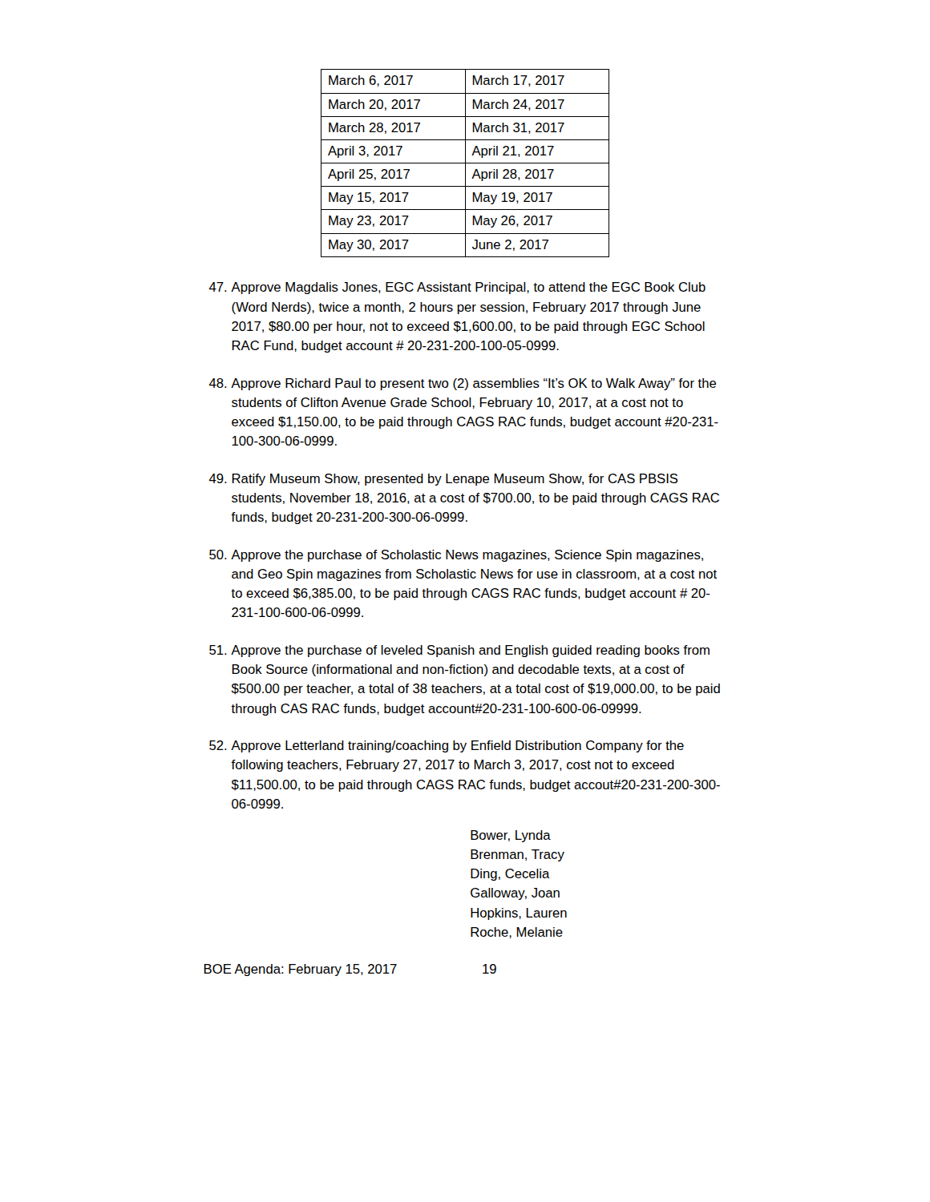| March 6, 2017 | March 17, 2017 |
| March 20, 2017 | March 24, 2017 |
| March 28, 2017 | March 31, 2017 |
| April 3, 2017 | April 21, 2017 |
| April 25, 2017 | April 28, 2017 |
| May 15, 2017 | May 19, 2017 |
| May 23, 2017 | May 26, 2017 |
| May 30, 2017 | June 2, 2017 |
47. Approve Magdalis Jones, EGC Assistant Principal, to attend the EGC Book Club (Word Nerds), twice a month, 2 hours per session, February 2017 through June 2017, $80.00 per hour, not to exceed $1,600.00, to be paid through EGC School RAC Fund, budget account # 20-231-200-100-05-0999.
48. Approve Richard Paul to present two (2) assemblies “It’s OK to Walk Away” for the students of Clifton Avenue Grade School, February 10, 2017, at a cost not to exceed $1,150.00, to be paid through CAGS RAC funds, budget account #20-231-100-300-06-0999.
49. Ratify Museum Show, presented by Lenape Museum Show, for CAS PBSIS students, November 18, 2016, at a cost of $700.00, to be paid through CAGS RAC funds, budget 20-231-200-300-06-0999.
50. Approve the purchase of Scholastic News magazines, Science Spin magazines, and Geo Spin magazines from Scholastic News for use in classroom, at a cost not to exceed $6,385.00, to be paid through CAGS RAC funds, budget account # 20-231-100-600-06-0999.
51. Approve the purchase of leveled Spanish and English guided reading books from Book Source (informational and non-fiction) and decodable texts, at a cost of $500.00 per teacher, a total of 38 teachers, at a total cost of $19,000.00, to be paid through CAS RAC funds, budget account#20-231-100-600-06-09999.
52. Approve Letterland training/coaching by Enfield Distribution Company for the following teachers, February 27, 2017 to March 3, 2017, cost not to exceed $11,500.00, to be paid through CAGS RAC funds, budget accout#20-231-200-300-06-0999.
Bower, Lynda
Brenman, Tracy
Ding, Cecelia
Galloway, Joan
Hopkins, Lauren
Roche, Melanie
BOE Agenda: February 15, 201719